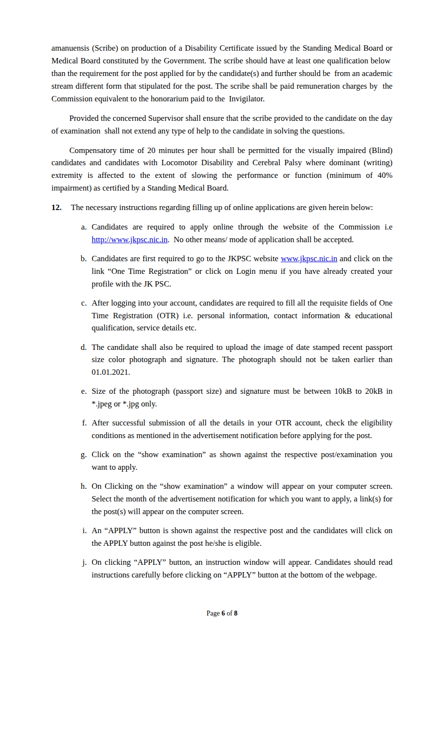amanuensis (Scribe) on production of a Disability Certificate issued by the Standing Medical Board or Medical Board constituted by the Government. The scribe should have at least one qualification below than the requirement for the post applied for by the candidate(s) and further should be from an academic stream different form that stipulated for the post. The scribe shall be paid remuneration charges by the Commission equivalent to the honorarium paid to the Invigilator.
Provided the concerned Supervisor shall ensure that the scribe provided to the candidate on the day of examination shall not extend any type of help to the candidate in solving the questions.
Compensatory time of 20 minutes per hour shall be permitted for the visually impaired (Blind) candidates and candidates with Locomotor Disability and Cerebral Palsy where dominant (writing) extremity is affected to the extent of slowing the performance or function (minimum of 40% impairment) as certified by a Standing Medical Board.
12.
The necessary instructions regarding filling up of online applications are given herein below:
Candidates are required to apply online through the website of the Commission i.e http://www.jkpsc.nic.in. No other means/ mode of application shall be accepted.
Candidates are first required to go to the JKPSC website www.jkpsc.nic.in and click on the link “One Time Registration” or click on Login menu if you have already created your profile with the JK PSC.
After logging into your account, candidates are required to fill all the requisite fields of One Time Registration (OTR) i.e. personal information, contact information & educational qualification, service details etc.
The candidate shall also be required to upload the image of date stamped recent passport size color photograph and signature. The photograph should not be taken earlier than 01.01.2021.
Size of the photograph (passport size) and signature must be between 10kB to 20kB in *.jpeg or *.jpg only.
After successful submission of all the details in your OTR account, check the eligibility conditions as mentioned in the advertisement notification before applying for the post.
Click on the “show examination” as shown against the respective post/examination you want to apply.
On Clicking on the “show examination” a window will appear on your computer screen. Select the month of the advertisement notification for which you want to apply, a link(s) for the post(s) will appear on the computer screen.
An “APPLY” button is shown against the respective post and the candidates will click on the APPLY button against the post he/she is eligible.
On clicking “APPLY” button, an instruction window will appear. Candidates should read instructions carefully before clicking on “APPLY” button at the bottom of the webpage.
Page 6 of 8